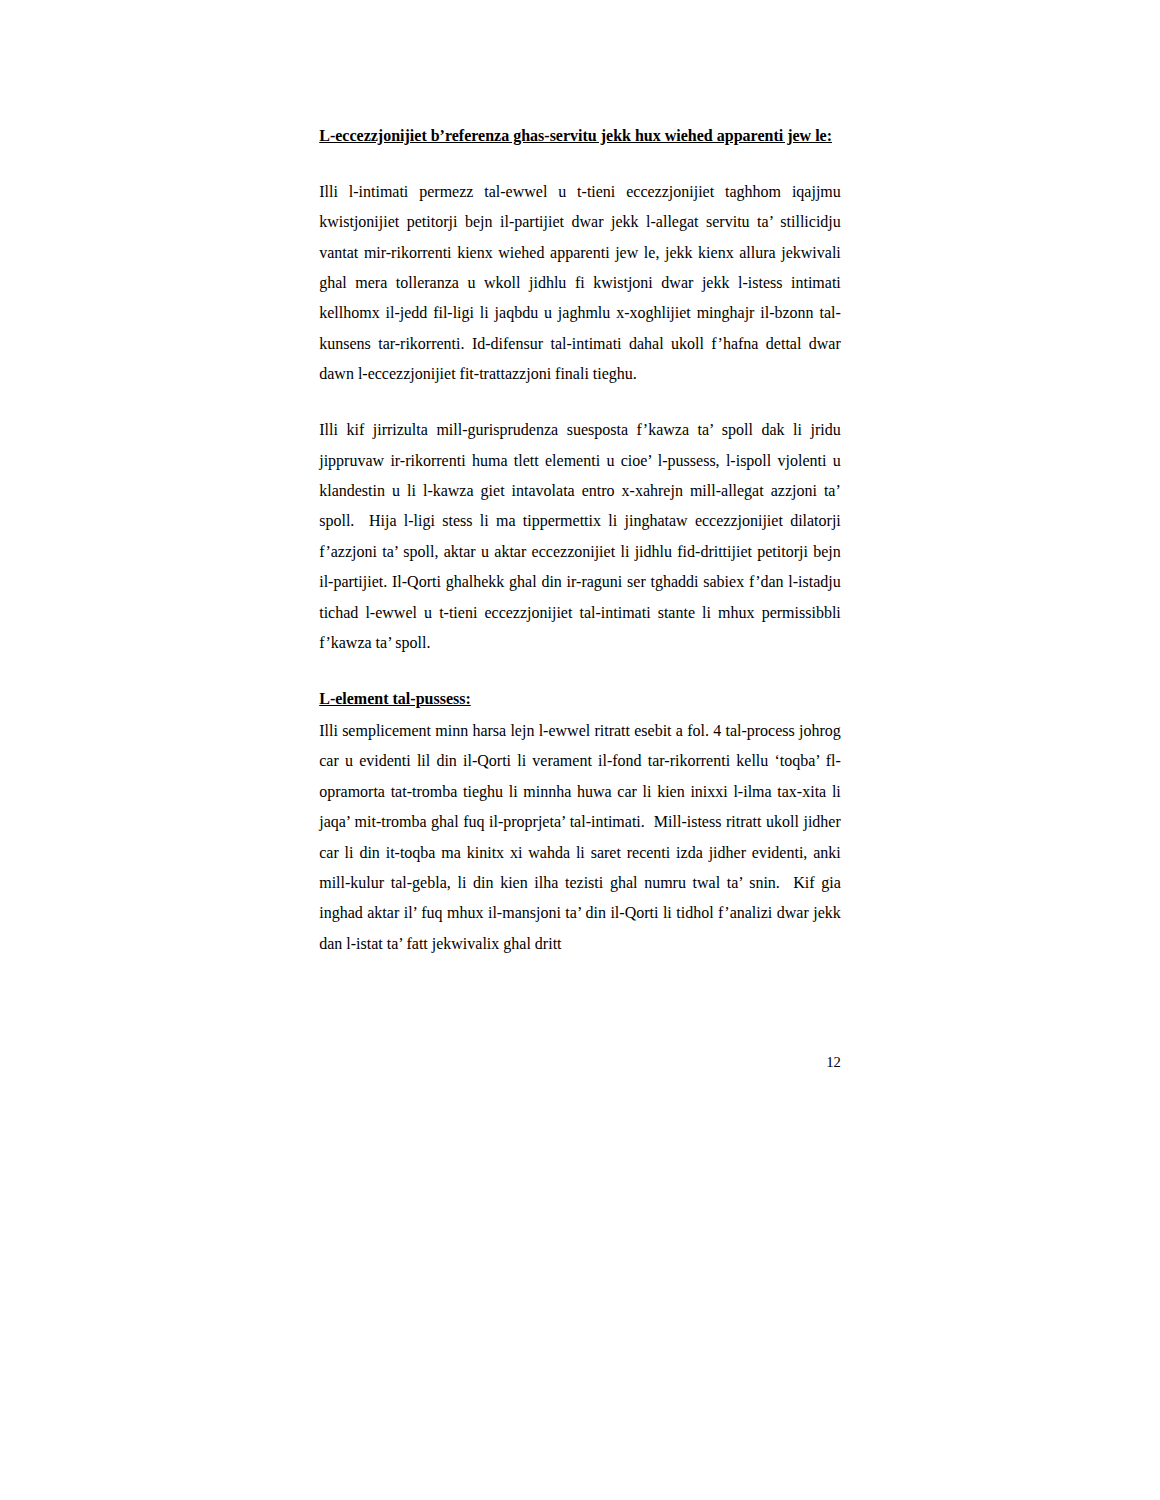L-eccezzjonijiet b’referenza ghas-servitu jekk hux wiehed apparenti jew le:
Illi l-intimati permezz tal-ewwel u t-tieni eccezzjonijiet taghhom iqajjmu kwistjonijiet petitorji bejn il-partijiet dwar jekk l-allegat servitu ta’ stillicidju vantat mir-rikorrenti kienx wiehed apparenti jew le, jekk kienx allura jekwivali ghal mera tolleranza u wkoll jidhlu fi kwistjoni dwar jekk l-istess intimati kellhomx il-jedd fil-ligi li jaqbdu u jaghmlu x-xoghlijiet minghajr il-bzonn tal-kunsens tar-rikorrenti. Id-difensur tal-intimati dahal ukoll f’hafna dettal dwar dawn l-eccezzjonijiet fit-trattazzjoni finali tieghu.
Illi kif jirrizulta mill-gurisprudenza suesposta f’kawza ta’ spoll dak li jridu jippruvaw ir-rikorrenti huma tlett elementi u cioe’ l-pussess, l-ispoll vjolenti u klandestin u li l-kawza giet intavolata entro x-xahrejn mill-allegat azzjoni ta’ spoll. Hija l-ligi stess li ma tippermettix li jinghataw eccezzjonijiet dilatorji f’azzjoni ta’ spoll, aktar u aktar eccezzonijiet li jidhlu fid-drittijiet petitorji bejn il-partijiet. Il-Qorti ghalhekk ghal din ir-raguni ser tghaddi sabiex f’dan l-istadju tichad l-ewwel u t-tieni eccezzjonijiet tal-intimati stante li mhux permissibbli f’kawza ta’ spoll.
L-element tal-pussess:
Illi semplicement minn harsa lejn l-ewwel ritratt esebit a fol. 4 tal-process johrog car u evidenti lil din il-Qorti li verament il-fond tar-rikorrenti kellu ‘toqba’ fl-opramorta tat-tromba tieghu li minnha huwa car li kien inixxi l-ilma tax-xita li jaqa’ mit-tromba ghal fuq il-proprjeta’ tal-intimati. Mill-istess ritratt ukoll jidher car li din it-toqba ma kinitx xi wahda li saret recenti izda jidher evidenti, anki mill-kulur tal-gebla, li din kien ilha tezisti ghal numru twal ta’ snin. Kif gia inghad aktar il’ fuq mhux il-mansjoni ta’ din il-Qorti li tidhol f’analizi dwar jekk dan l-istat ta’ fatt jekwivalix ghal dritt
12